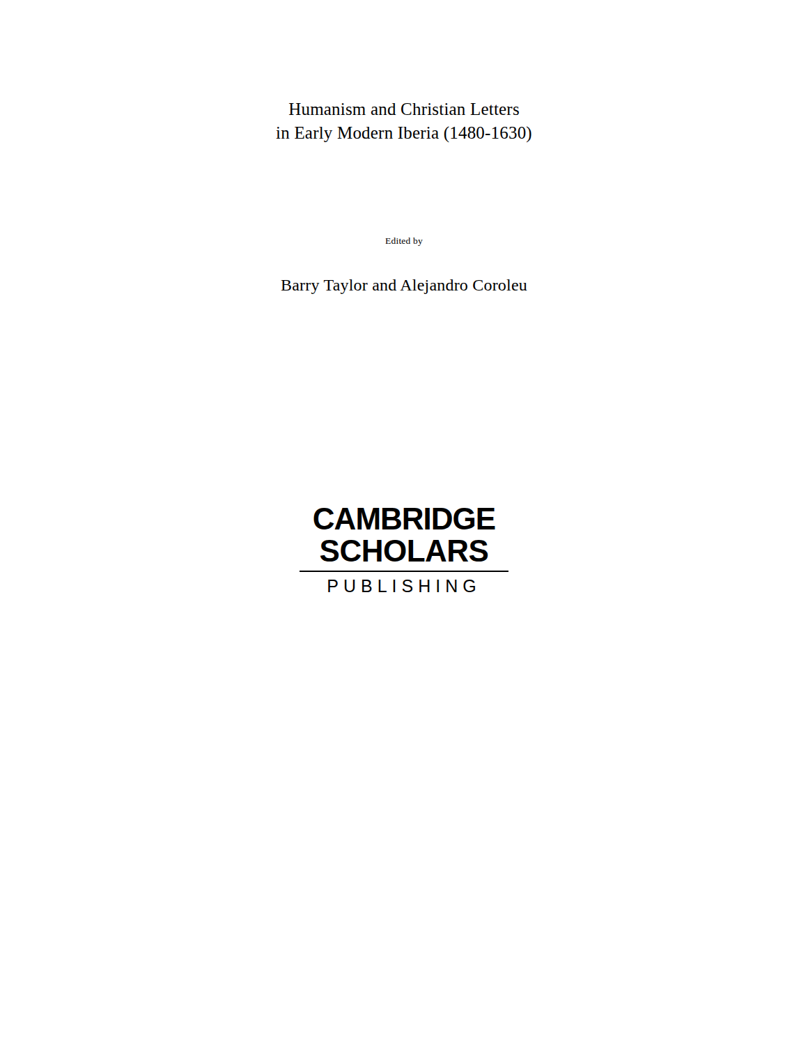Humanism and Christian Letters
in Early Modern Iberia (1480-1630)
Edited by
Barry Taylor and Alejandro Coroleu
CAMBRIDGE
SCHOLARS
PUBLISHING